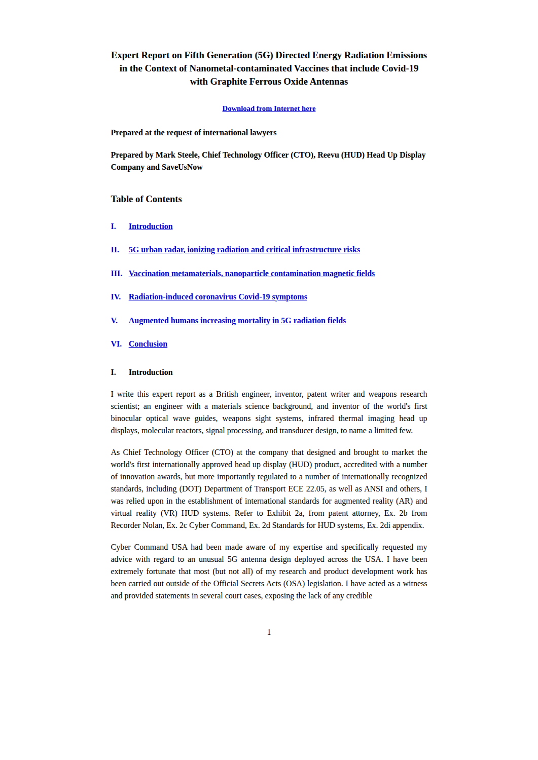Expert Report on Fifth Generation (5G) Directed Energy Radiation Emissions in the Context of Nanometal-contaminated Vaccines that include Covid-19 with Graphite Ferrous Oxide Antennas
Download from Internet here
Prepared at the request of international lawyers
Prepared by Mark Steele, Chief Technology Officer (CTO), Reevu (HUD) Head Up Display Company and SaveUsNow
Table of Contents
I. Introduction
II. 5G urban radar, ionizing radiation and critical infrastructure risks
III. Vaccination metamaterials, nanoparticle contamination magnetic fields
IV. Radiation-induced coronavirus Covid-19 symptoms
V. Augmented humans increasing mortality in 5G radiation fields
VI. Conclusion
I. Introduction
I write this expert report as a British engineer, inventor, patent writer and weapons research scientist; an engineer with a materials science background, and inventor of the world's first binocular optical wave guides, weapons sight systems, infrared thermal imaging head up displays, molecular reactors, signal processing, and transducer design, to name a limited few.
As Chief Technology Officer (CTO) at the company that designed and brought to market the world's first internationally approved head up display (HUD) product, accredited with a number of innovation awards, but more importantly regulated to a number of internationally recognized standards, including (DOT) Department of Transport ECE 22.05, as well as ANSI and others, I was relied upon in the establishment of international standards for augmented reality (AR) and virtual reality (VR) HUD systems. Refer to Exhibit 2a, from patent attorney, Ex. 2b from Recorder Nolan, Ex. 2c Cyber Command, Ex. 2d Standards for HUD systems, Ex. 2di appendix.
Cyber Command USA had been made aware of my expertise and specifically requested my advice with regard to an unusual 5G antenna design deployed across the USA. I have been extremely fortunate that most (but not all) of my research and product development work has been carried out outside of the Official Secrets Acts (OSA) legislation. I have acted as a witness and provided statements in several court cases, exposing the lack of any credible
1